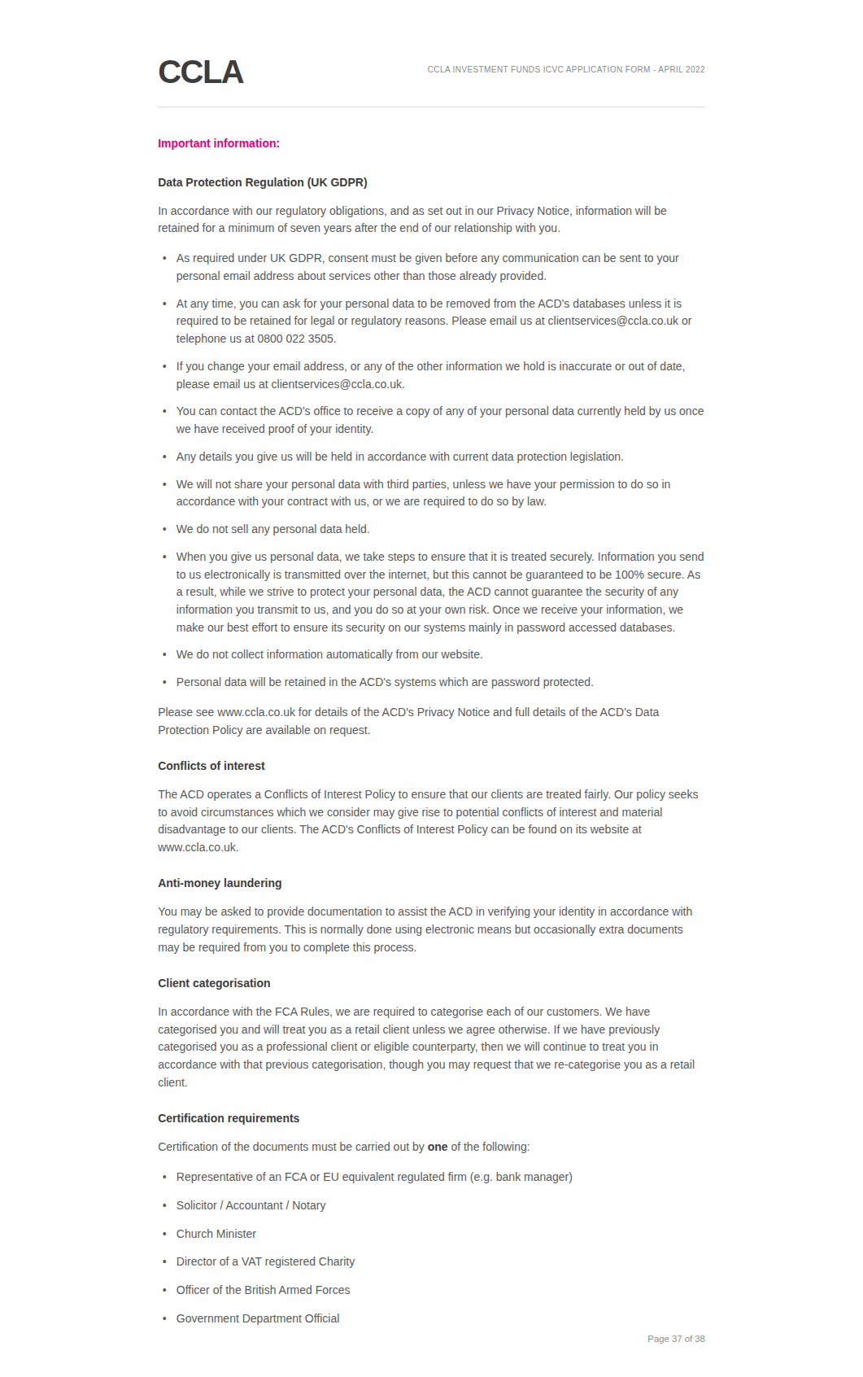CCLA
CCLA Investment Funds ICVC Application Form - April 2022
Important information:
Data Protection Regulation (UK GDPR)
In accordance with our regulatory obligations, and as set out in our Privacy Notice, information will be retained for a minimum of seven years after the end of our relationship with you.
As required under UK GDPR, consent must be given before any communication can be sent to your personal email address about services other than those already provided.
At any time, you can ask for your personal data to be removed from the ACD's databases unless it is required to be retained for legal or regulatory reasons. Please email us at clientservices@ccla.co.uk or telephone us at 0800 022 3505.
If you change your email address, or any of the other information we hold is inaccurate or out of date, please email us at clientservices@ccla.co.uk.
You can contact the ACD's office to receive a copy of any of your personal data currently held by us once we have received proof of your identity.
Any details you give us will be held in accordance with current data protection legislation.
We will not share your personal data with third parties, unless we have your permission to do so in accordance with your contract with us, or we are required to do so by law.
We do not sell any personal data held.
When you give us personal data, we take steps to ensure that it is treated securely. Information you send to us electronically is transmitted over the internet, but this cannot be guaranteed to be 100% secure. As a result, while we strive to protect your personal data, the ACD cannot guarantee the security of any information you transmit to us, and you do so at your own risk. Once we receive your information, we make our best effort to ensure its security on our systems mainly in password accessed databases.
We do not collect information automatically from our website.
Personal data will be retained in the ACD's systems which are password protected.
Please see www.ccla.co.uk for details of the ACD's Privacy Notice and full details of the ACD's Data Protection Policy are available on request.
Conflicts of interest
The ACD operates a Conflicts of Interest Policy to ensure that our clients are treated fairly. Our policy seeks to avoid circumstances which we consider may give rise to potential conflicts of interest and material disadvantage to our clients. The ACD's Conflicts of Interest Policy can be found on its website at www.ccla.co.uk.
Anti-money laundering
You may be asked to provide documentation to assist the ACD in verifying your identity in accordance with regulatory requirements. This is normally done using electronic means but occasionally extra documents may be required from you to complete this process.
Client categorisation
In accordance with the FCA Rules, we are required to categorise each of our customers. We have categorised you and will treat you as a retail client unless we agree otherwise. If we have previously categorised you as a professional client or eligible counterparty, then we will continue to treat you in accordance with that previous categorisation, though you may request that we re-categorise you as a retail client.
Certification requirements
Certification of the documents must be carried out by one of the following:
Representative of an FCA or EU equivalent regulated firm (e.g. bank manager)
Solicitor / Accountant / Notary
Church Minister
Director of a VAT registered Charity
Officer of the British Armed Forces
Government Department Official
Page 37 of 38